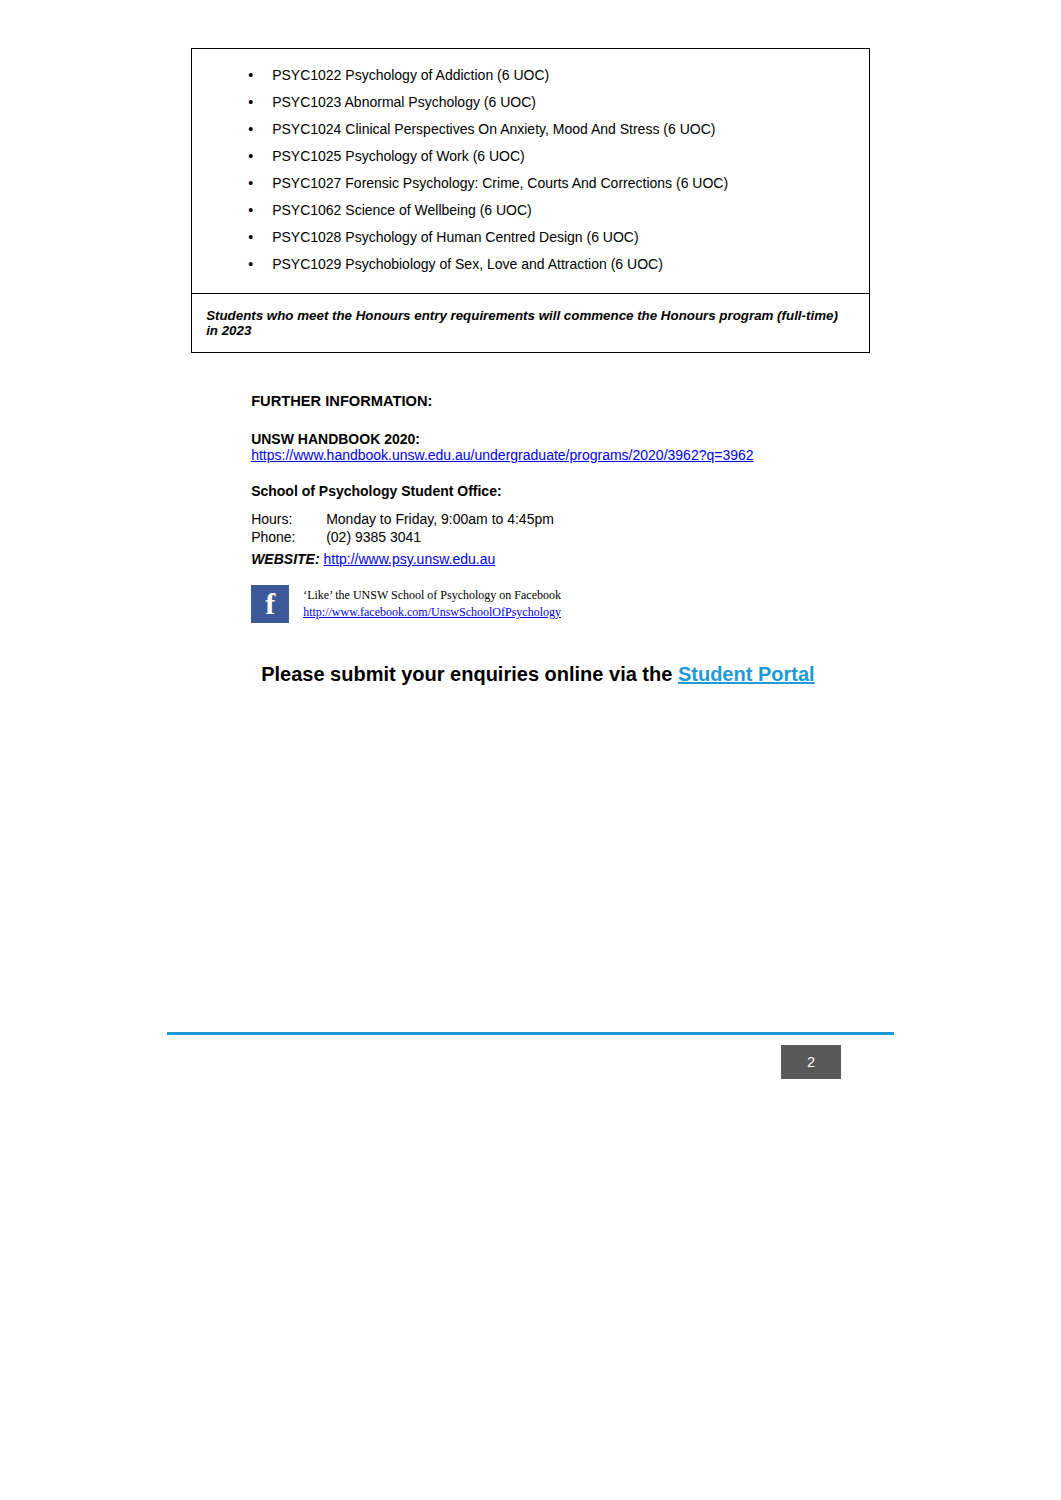PSYC1022 Psychology of Addiction (6 UOC)
PSYC1023 Abnormal Psychology (6 UOC)
PSYC1024 Clinical Perspectives On Anxiety, Mood And Stress (6 UOC)
PSYC1025 Psychology of Work (6 UOC)
PSYC1027 Forensic Psychology: Crime, Courts And Corrections (6 UOC)
PSYC1062 Science of Wellbeing (6 UOC)
PSYC1028 Psychology of Human Centred Design (6 UOC)
PSYC1029 Psychobiology of Sex, Love and Attraction (6 UOC)
Students who meet the Honours entry requirements will commence the Honours program (full-time) in 2023
FURTHER INFORMATION:
UNSW HANDBOOK 2020: https://www.handbook.unsw.edu.au/undergraduate/programs/2020/3962?q=3962
School of Psychology Student Office:
| Hours: | Monday to Friday, 9:00am to 4:45pm |
| Phone: | (02) 9385 3041 |
WEBSITE: http://www.psy.unsw.edu.au
f
‘Like’ the UNSW School of Psychology on Facebook
http://www.facebook.com/UnswSchoolOfPsychology
Please submit your enquiries online via the Student Portal
2